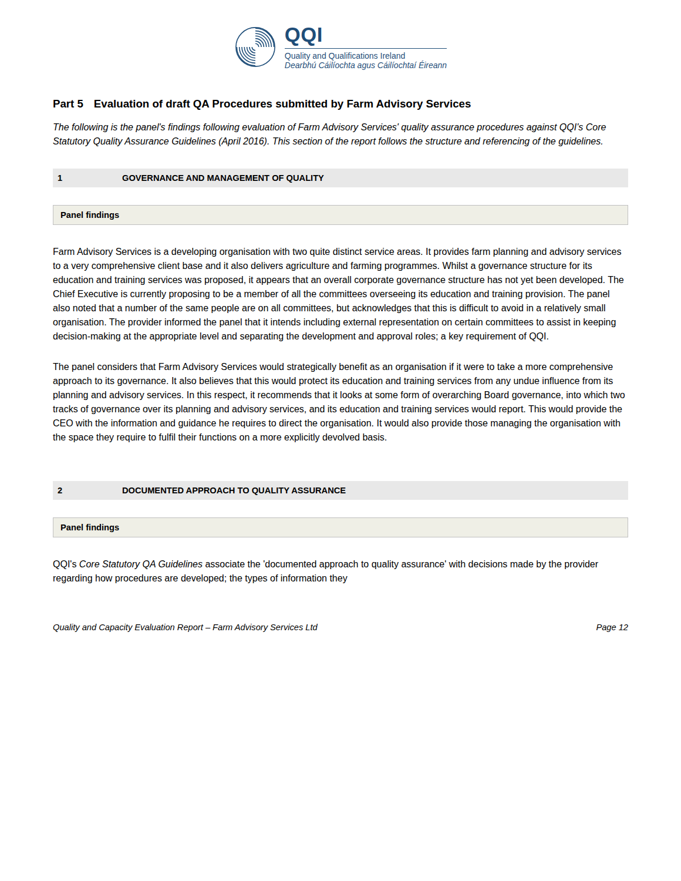QQI
Quality and Qualifications Ireland
Dearbhú Cáilíochta agus Cáilíochtaí Éireann
Part 5 Evaluation of draft QA Procedures submitted by Farm Advisory Services
The following is the panel's findings following evaluation of Farm Advisory Services' quality assurance procedures against QQI's Core Statutory Quality Assurance Guidelines (April 2016). This section of the report follows the structure and referencing of the guidelines.
1 GOVERNANCE AND MANAGEMENT OF QUALITY
Panel findings
Farm Advisory Services is a developing organisation with two quite distinct service areas. It provides farm planning and advisory services to a very comprehensive client base and it also delivers agriculture and farming programmes. Whilst a governance structure for its education and training services was proposed, it appears that an overall corporate governance structure has not yet been developed. The Chief Executive is currently proposing to be a member of all the committees overseeing its education and training provision. The panel also noted that a number of the same people are on all committees, but acknowledges that this is difficult to avoid in a relatively small organisation. The provider informed the panel that it intends including external representation on certain committees to assist in keeping decision-making at the appropriate level and separating the development and approval roles; a key requirement of QQI.
The panel considers that Farm Advisory Services would strategically benefit as an organisation if it were to take a more comprehensive approach to its governance. It also believes that this would protect its education and training services from any undue influence from its planning and advisory services. In this respect, it recommends that it looks at some form of overarching Board governance, into which two tracks of governance over its planning and advisory services, and its education and training services would report. This would provide the CEO with the information and guidance he requires to direct the organisation. It would also provide those managing the organisation with the space they require to fulfil their functions on a more explicitly devolved basis.
2 DOCUMENTED APPROACH TO QUALITY ASSURANCE
Panel findings
QQI's Core Statutory QA Guidelines associate the 'documented approach to quality assurance' with decisions made by the provider regarding how procedures are developed; the types of information they
Quality and Capacity Evaluation Report – Farm Advisory Services Ltd Page 12